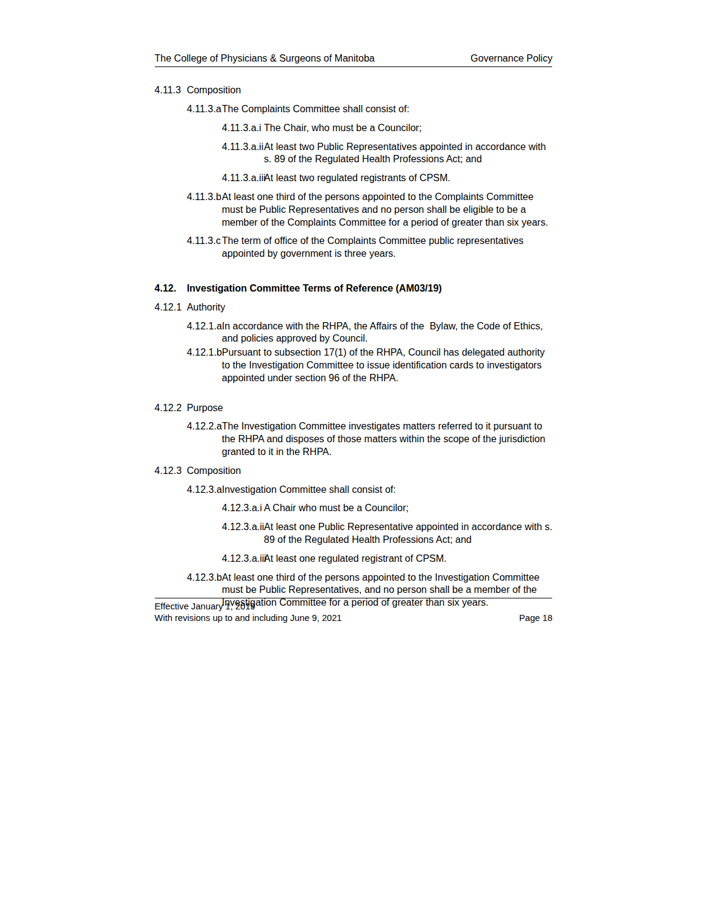The College of Physicians & Surgeons of Manitoba
Governance Policy
4.11.3
Composition
4.11.3.a
The Complaints Committee shall consist of:
4.11.3.a.i
The Chair, who must be a Councilor;
4.11.3.a.ii
At least two Public Representatives appointed in accordance with s. 89 of the Regulated Health Professions Act; and
4.11.3.a.iii
At least two regulated registrants of CPSM.
4.11.3.b
At least one third of the persons appointed to the Complaints Committee must be Public Representatives and no person shall be eligible to be a member of the Complaints Committee for a period of greater than six years.
4.11.3.c
The term of office of the Complaints Committee public representatives appointed by government is three years.
4.12. Investigation Committee Terms of Reference (AM03/19)
4.12.1
Authority
4.12.1.a
In accordance with the RHPA, the Affairs of the Bylaw, the Code of Ethics, and policies approved by Council.
4.12.1.b
Pursuant to subsection 17(1) of the RHPA, Council has delegated authority to the Investigation Committee to issue identification cards to investigators appointed under section 96 of the RHPA.
4.12.2
Purpose
4.12.2.a
The Investigation Committee investigates matters referred to it pursuant to the RHPA and disposes of those matters within the scope of the jurisdiction granted to it in the RHPA.
4.12.3
Composition
4.12.3.a
Investigation Committee shall consist of:
4.12.3.a.i
A Chair who must be a Councilor;
4.12.3.a.ii
At least one Public Representative appointed in accordance with s. 89 of the Regulated Health Professions Act; and
4.12.3.a.iii
At least one regulated registrant of CPSM.
4.12.3.b
At least one third of the persons appointed to the Investigation Committee must be Public Representatives, and no person shall be a member of the Investigation Committee for a period of greater than six years.
Effective January 1, 2019
With revisions up to and including June 9, 2021 Page 18